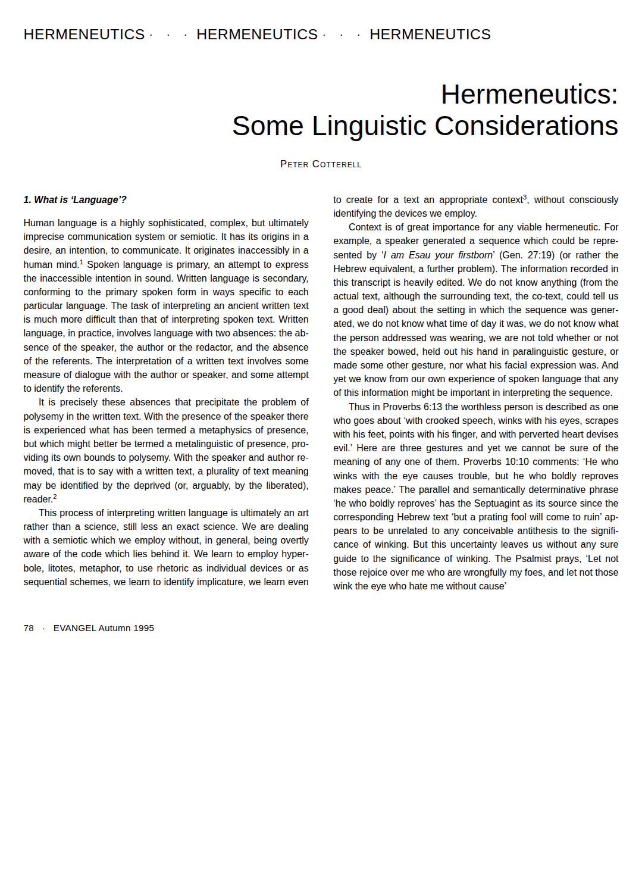HERMENEUTICS· · ·HERMENEUTICS· · ·HERMENEUTICS
Hermeneutics: Some Linguistic Considerations
Peter Cotterell
1. What is ‘Language’?
Human language is a highly sophisticated, complex, but ultimately imprecise communication system or semiotic. It has its origins in a desire, an intention, to communicate. It originates inaccessibly in a human mind.1 Spoken language is primary, an attempt to express the inaccessible intention in sound. Written language is secondary, conforming to the primary spoken form in ways specific to each particular language. The task of interpreting an ancient written text is much more difficult than that of interpreting spoken text. Written language, in practice, involves language with two absences: the absence of the speaker, the author or the redactor, and the absence of the referents. The interpretation of a written text involves some measure of dialogue with the author or speaker, and some attempt to identify the referents.
It is precisely these absences that precipitate the problem of polysemy in the written text. With the presence of the speaker there is experienced what has been termed a metaphysics of presence, but which might better be termed a metalinguistic of presence, providing its own bounds to polysemy. With the speaker and author removed, that is to say with a written text, a plurality of text meaning may be identified by the deprived (or, arguably, by the liberated), reader.2
This process of interpreting written language is ultimately an art rather than a science, still less an exact science. We are dealing with a semiotic which we employ without, in general, being overtly aware of the code which lies behind it. We learn to employ hyperbole, litotes, metaphor, to use rhetoric as individual devices or as sequential schemes, we learn to identify implicature, we learn even to create for a text an appropriate context3, without consciously identifying the devices we employ.
Context is of great importance for any viable hermeneutic. For example, a speaker generated a sequence which could be represented by ‘I am Esau your firstborn’ (Gen. 27:19) (or rather the Hebrew equivalent, a further problem). The information recorded in this transcript is heavily edited. We do not know anything (from the actual text, although the surrounding text, the co-text, could tell us a good deal) about the setting in which the sequence was generated, we do not know what time of day it was, we do not know what the person addressed was wearing, we are not told whether or not the speaker bowed, held out his hand in paralinguistic gesture, or made some other gesture, nor what his facial expression was. And yet we know from our own experience of spoken language that any of this information might be important in interpreting the sequence.
Thus in Proverbs 6:13 the worthless person is described as one who goes about ‘with crooked speech, winks with his eyes, scrapes with his feet, points with his finger, and with perverted heart devises evil.’ Here are three gestures and yet we cannot be sure of the meaning of any one of them. Proverbs 10:10 comments: ‘He who winks with the eye causes trouble, but he who boldly reproves makes peace.’ The parallel and semantically determinative phrase ‘he who boldly reproves’ has the Septuagint as its source since the corresponding Hebrew text ‘but a prating fool will come to ruin’ appears to be unrelated to any conceivable antithesis to the significance of winking. But this uncertainty leaves us without any sure guide to the significance of winking. The Psalmist prays, ‘Let not those rejoice over me who are wrongfully my foes, and let not those wink the eye who hate me without cause’
78·EVANGEL Autumn 1995